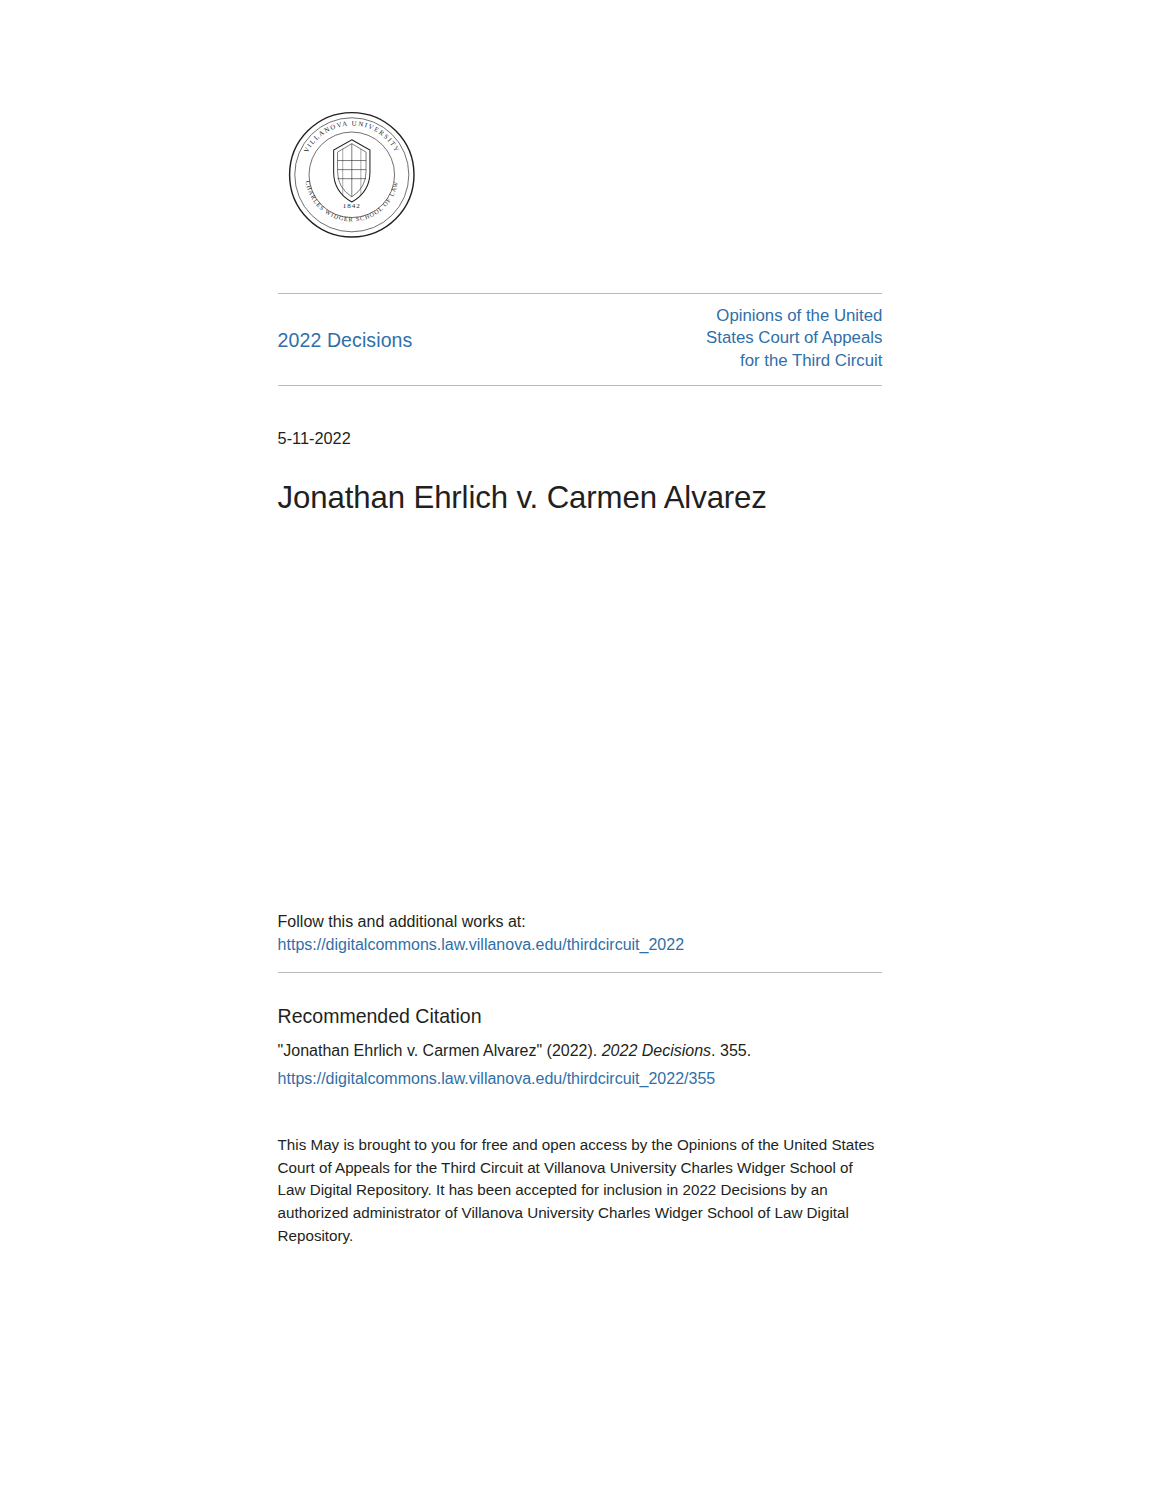1842 VILLANOVA UNIVERSITY CHARLES WIDGER SCHOOL OF LAW
2022 Decisions
Opinions of the United States Court of Appeals for the Third Circuit
5-11-2022
Jonathan Ehrlich v. Carmen Alvarez
Follow this and additional works at: https://digitalcommons.law.villanova.edu/thirdcircuit_2022
Recommended Citation
"Jonathan Ehrlich v. Carmen Alvarez" (2022). 2022 Decisions. 355.
https://digitalcommons.law.villanova.edu/thirdcircuit_2022/355
This May is brought to you for free and open access by the Opinions of the United States Court of Appeals for the Third Circuit at Villanova University Charles Widger School of Law Digital Repository. It has been accepted for inclusion in 2022 Decisions by an authorized administrator of Villanova University Charles Widger School of Law Digital Repository.